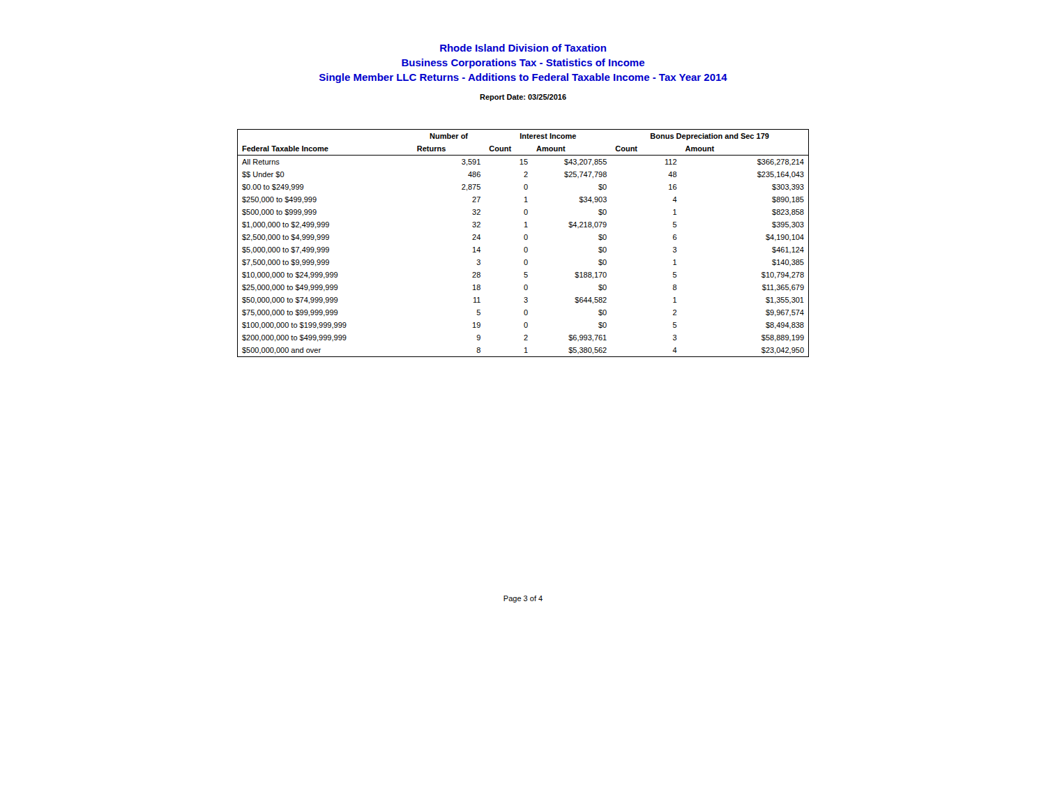Rhode Island Division of Taxation
Business Corporations Tax - Statistics of Income
Single Member LLC Returns - Additions to Federal Taxable Income - Tax Year 2014
Report Date: 03/25/2016
| | Number of | Interest Income | Bonus Depreciation and Sec 179 |
| --- | --- | --- | --- |
| Federal Taxable Income | Returns | Count | Amount | Count | Amount |
| All Returns | 3,591 | 15 | $43,207,855 | 112 | $366,278,214 |
| $$ Under $0 | 486 | 2 | $25,747,798 | 48 | $235,164,043 |
| $0.00 to $249,999 | 2,875 | 0 | $0 | 16 | $303,393 |
| $250,000 to $499,999 | 27 | 1 | $34,903 | 4 | $890,185 |
| $500,000 to $999,999 | 32 | 0 | $0 | 1 | $823,858 |
| $1,000,000 to $2,499,999 | 32 | 1 | $4,218,079 | 5 | $395,303 |
| $2,500,000 to $4,999,999 | 24 | 0 | $0 | 6 | $4,190,104 |
| $5,000,000 to $7,499,999 | 14 | 0 | $0 | 3 | $461,124 |
| $7,500,000 to $9,999,999 | 3 | 0 | $0 | 1 | $140,385 |
| $10,000,000 to $24,999,999 | 28 | 5 | $188,170 | 5 | $10,794,278 |
| $25,000,000 to $49,999,999 | 18 | 0 | $0 | 8 | $11,365,679 |
| $50,000,000 to $74,999,999 | 11 | 3 | $644,582 | 1 | $1,355,301 |
| $75,000,000 to $99,999,999 | 5 | 0 | $0 | 2 | $9,967,574 |
| $100,000,000 to $199,999,999 | 19 | 0 | $0 | 5 | $8,494,838 |
| $200,000,000 to $499,999,999 | 9 | 2 | $6,993,761 | 3 | $58,889,199 |
| $500,000,000 and over | 8 | 1 | $5,380,562 | 4 | $23,042,950 |
Page 3 of 4